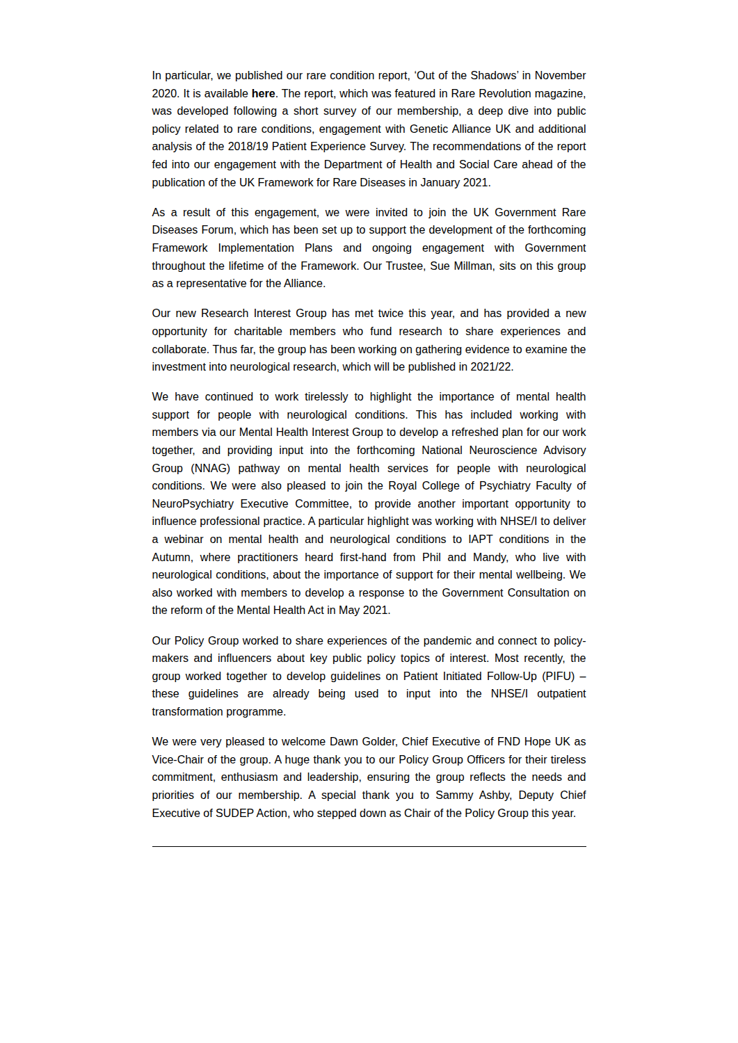In particular, we published our rare condition report, ‘Out of the Shadows’ in November 2020. It is available here. The report, which was featured in Rare Revolution magazine, was developed following a short survey of our membership, a deep dive into public policy related to rare conditions, engagement with Genetic Alliance UK and additional analysis of the 2018/19 Patient Experience Survey. The recommendations of the report fed into our engagement with the Department of Health and Social Care ahead of the publication of the UK Framework for Rare Diseases in January 2021.
As a result of this engagement, we were invited to join the UK Government Rare Diseases Forum, which has been set up to support the development of the forthcoming Framework Implementation Plans and ongoing engagement with Government throughout the lifetime of the Framework. Our Trustee, Sue Millman, sits on this group as a representative for the Alliance.
Our new Research Interest Group has met twice this year, and has provided a new opportunity for charitable members who fund research to share experiences and collaborate. Thus far, the group has been working on gathering evidence to examine the investment into neurological research, which will be published in 2021/22.
We have continued to work tirelessly to highlight the importance of mental health support for people with neurological conditions. This has included working with members via our Mental Health Interest Group to develop a refreshed plan for our work together, and providing input into the forthcoming National Neuroscience Advisory Group (NNAG) pathway on mental health services for people with neurological conditions. We were also pleased to join the Royal College of Psychiatry Faculty of NeuroPsychiatry Executive Committee, to provide another important opportunity to influence professional practice. A particular highlight was working with NHSE/I to deliver a webinar on mental health and neurological conditions to IAPT conditions in the Autumn, where practitioners heard first-hand from Phil and Mandy, who live with neurological conditions, about the importance of support for their mental wellbeing. We also worked with members to develop a response to the Government Consultation on the reform of the Mental Health Act in May 2021.
Our Policy Group worked to share experiences of the pandemic and connect to policy-makers and influencers about key public policy topics of interest. Most recently, the group worked together to develop guidelines on Patient Initiated Follow-Up (PIFU) – these guidelines are already being used to input into the NHSE/I outpatient transformation programme.
We were very pleased to welcome Dawn Golder, Chief Executive of FND Hope UK as Vice-Chair of the group. A huge thank you to our Policy Group Officers for their tireless commitment, enthusiasm and leadership, ensuring the group reflects the needs and priorities of our membership. A special thank you to Sammy Ashby, Deputy Chief Executive of SUDEP Action, who stepped down as Chair of the Policy Group this year.